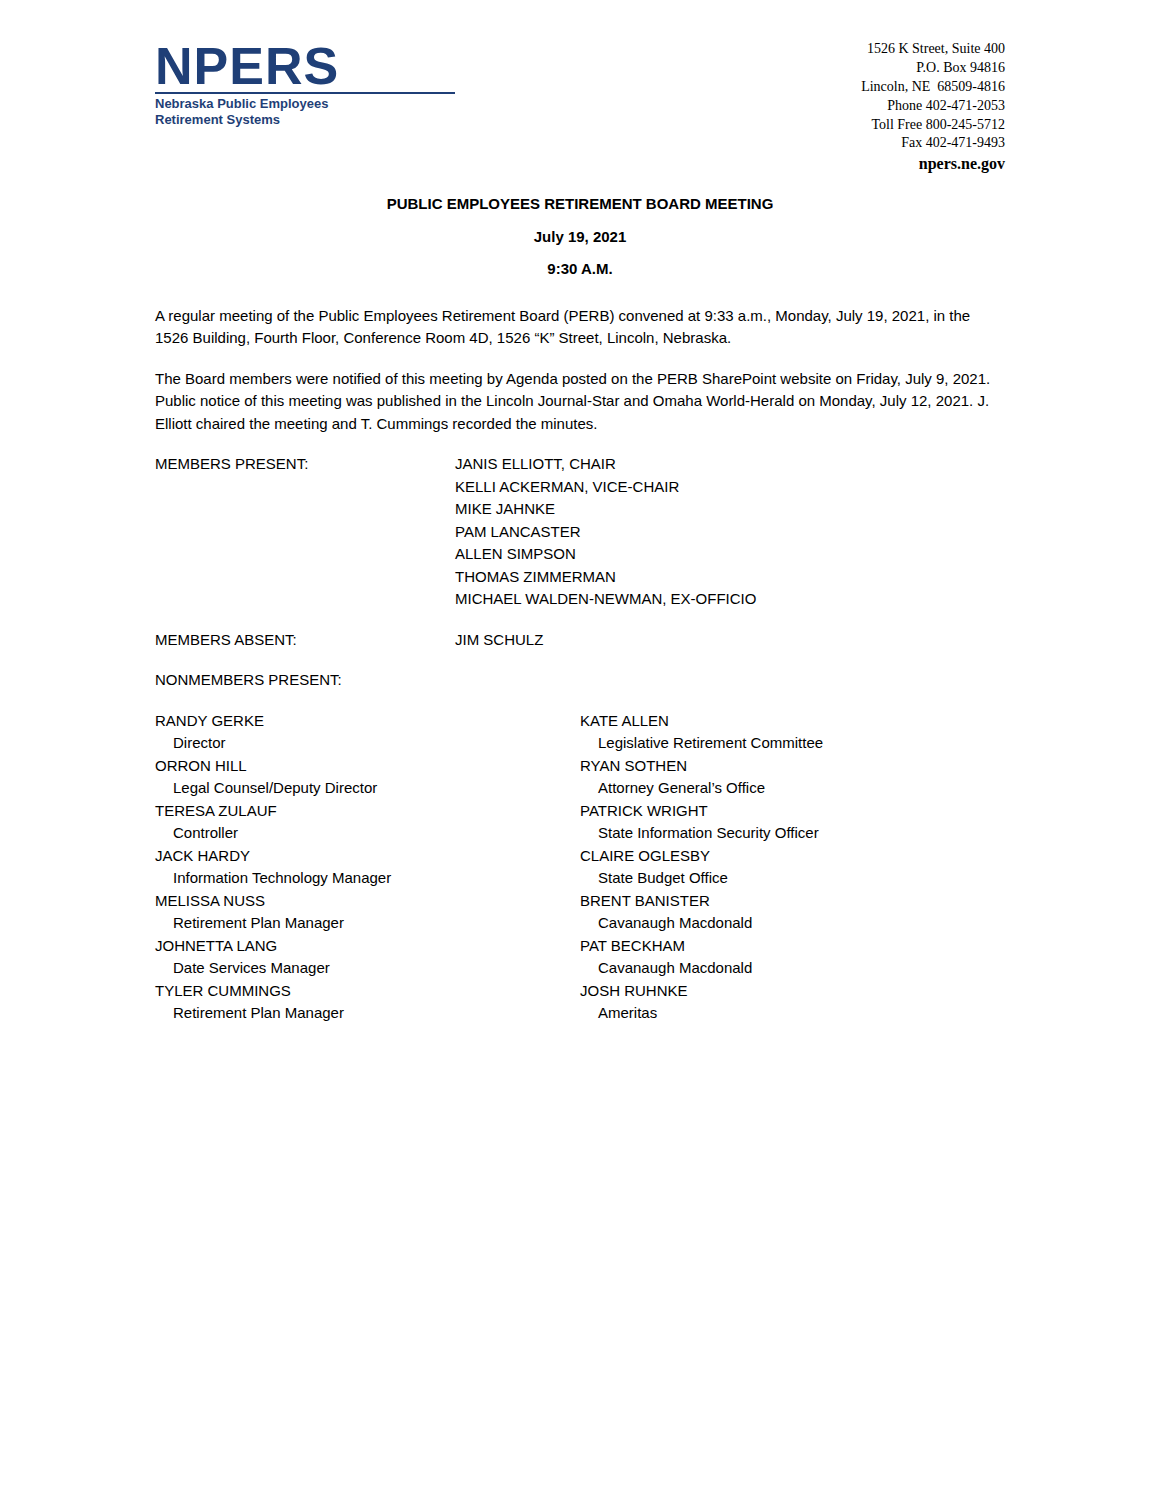NPERS
Nebraska Public Employees
Retirement Systems
1526 K Street, Suite 400
P.O. Box 94816
Lincoln, NE 68509-4816
Phone 402-471-2053
Toll Free 800-245-5712
Fax 402-471-9493
npers.ne.gov
PUBLIC EMPLOYEES RETIREMENT BOARD MEETING
July 19, 2021
9:30 A.M.
A regular meeting of the Public Employees Retirement Board (PERB) convened at 9:33 a.m., Monday, July 19, 2021, in the 1526 Building, Fourth Floor, Conference Room 4D, 1526 “K” Street, Lincoln, Nebraska.
The Board members were notified of this meeting by Agenda posted on the PERB SharePoint website on Friday, July 9, 2021. Public notice of this meeting was published in the Lincoln Journal-Star and Omaha World-Herald on Monday, July 12, 2021. J. Elliott chaired the meeting and T. Cummings recorded the minutes.
| MEMBERS PRESENT: | JANIS ELLIOTT, CHAIR KELLI ACKERMAN, VICE-CHAIR MIKE JAHNKE PAM LANCASTER ALLEN SIMPSON THOMAS ZIMMERMAN MICHAEL WALDEN-NEWMAN, EX-OFFICIO |
| MEMBERS ABSENT: | JIM SCHULZ |
NONMEMBERS PRESENT:
| RANDY GERKE Director ORRON HILL Legal Counsel/Deputy Director TERESA ZULAUF Controller JACK HARDY Information Technology Manager MELISSA NUSS Retirement Plan Manager JOHNETTA LANG Date Services Manager TYLER CUMMINGS Retirement Plan Manager | KATE ALLEN Legislative Retirement Committee RYAN SOTHEN Attorney General’s Office PATRICK WRIGHT State Information Security Officer CLAIRE OGLESBY State Budget Office BRENT BANISTER Cavanaugh Macdonald PAT BECKHAM Cavanaugh Macdonald JOSH RUHNKE Ameritas |